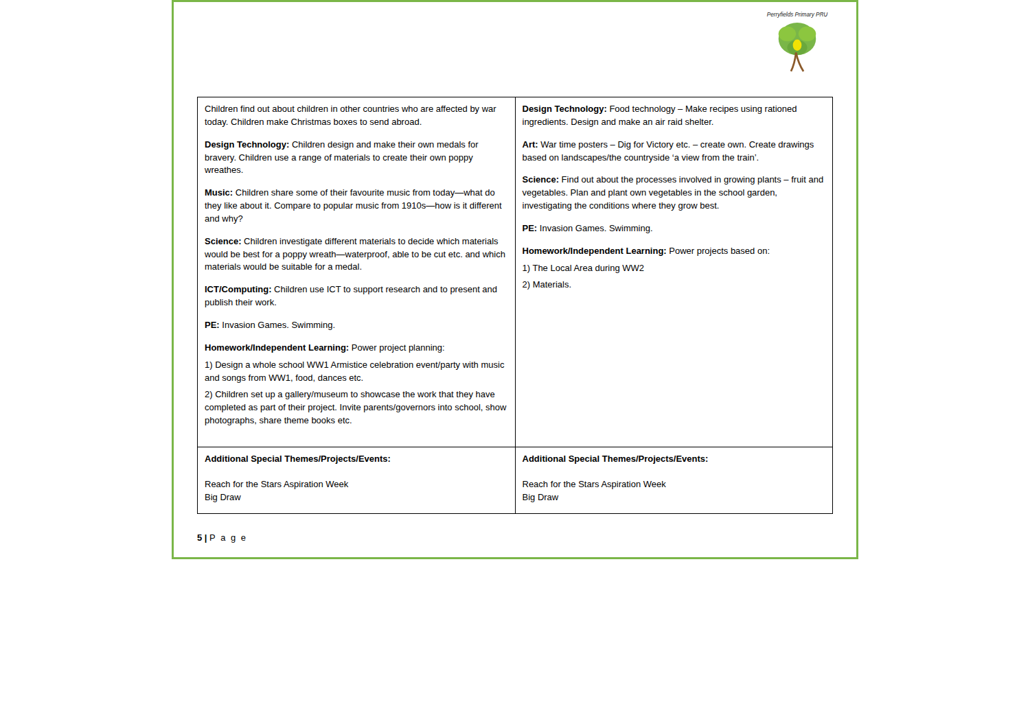Perryfields Primary PRU
| Children find out about children in other countries who are affected by war today. Children make Christmas boxes to send abroad. Design Technology: Children design and make their own medals for bravery. Children use a range of materials to create their own poppy wreathes. Music: Children share some of their favourite music from today—what do they like about it. Compare to popular music from 1910s—how is it different and why? Science: Children investigate different materials to decide which materials would be best for a poppy wreath—waterproof, able to be cut etc. and which materials would be suitable for a medal. ICT/Computing: Children use ICT to support research and to present and publish their work. PE: Invasion Games. Swimming. Homework/Independent Learning: Power project planning: 1) Design a whole school WW1 Armistice celebration event/party with music and songs from WW1, food, dances etc. 2) Children set up a gallery/museum to showcase the work that they have completed as part of their project. Invite parents/governors into school, show photographs, share theme books etc. | Design Technology: Food technology – Make recipes using rationed ingredients. Design and make an air raid shelter. Art: War time posters – Dig for Victory etc. – create own. Create drawings based on landscapes/the countryside ‘a view from the train’. Science: Find out about the processes involved in growing plants – fruit and vegetables. Plan and plant own vegetables in the school garden, investigating the conditions where they grow best. PE: Invasion Games. Swimming. Homework/Independent Learning: Power projects based on: 1) The Local Area during WW2 2) Materials. |
| Additional Special Themes/Projects/Events: Reach for the Stars Aspiration Week Big Draw | Additional Special Themes/Projects/Events: Reach for the Stars Aspiration Week Big Draw |
5 | P a g e